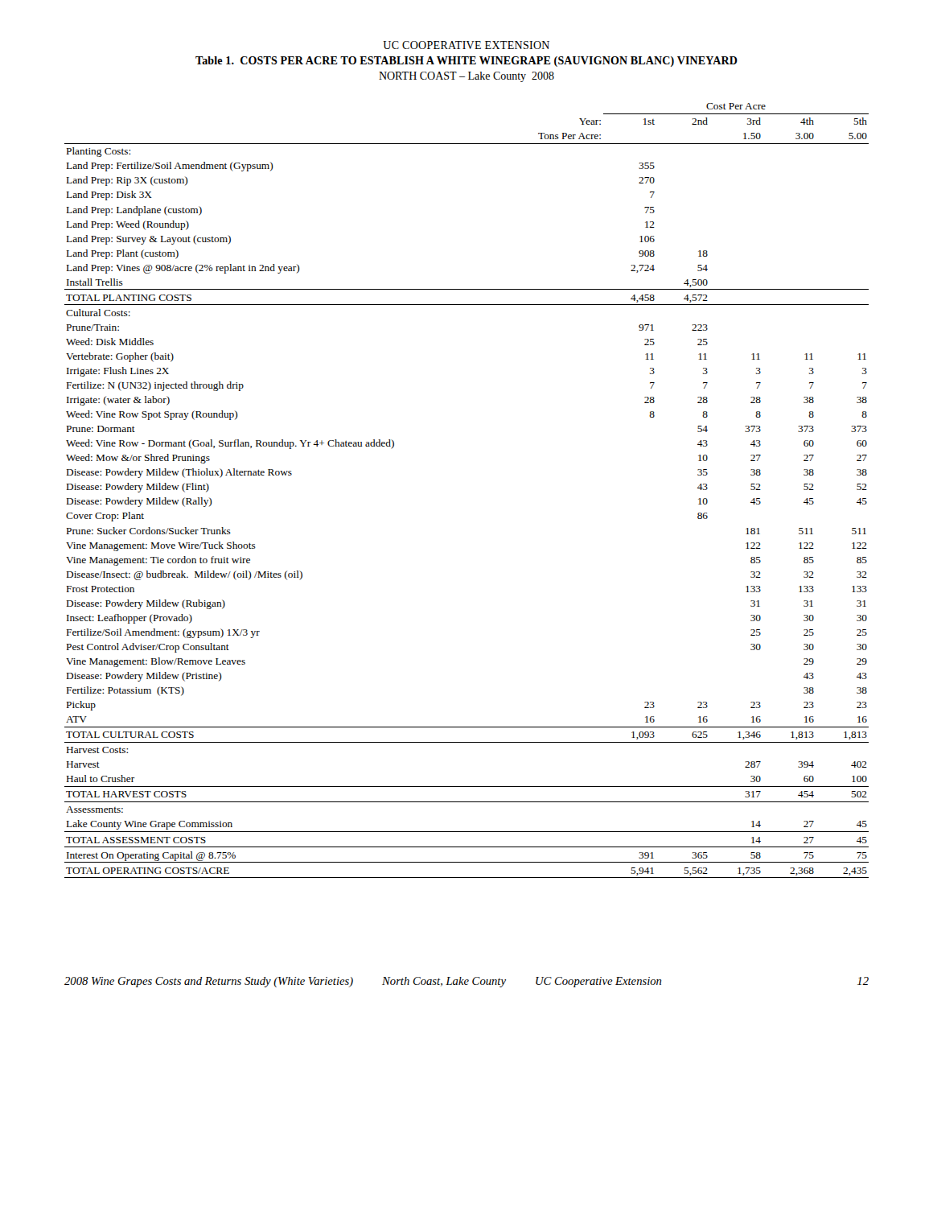UC COOPERATIVE EXTENSION
Table 1. COSTS PER ACRE TO ESTABLISH A WHITE WINEGRAPE (SAUVIGNON BLANC) VINEYARD
NORTH COAST – Lake County 2008
| | Cost Per Acre |
| Year: | 1st | 2nd | 3rd | 4th | 5th |
| Tons Per Acre: | | | 1.50 | 3.00 | 5.00 |
| Planting Costs: | | | | | |
| Land Prep: Fertilize/Soil Amendment (Gypsum) | 355 | | | | |
| Land Prep: Rip 3X (custom) | 270 | | | | |
| Land Prep: Disk 3X | 7 | | | | |
| Land Prep: Landplane (custom) | 75 | | | | |
| Land Prep: Weed (Roundup) | 12 | | | | |
| Land Prep: Survey & Layout (custom) | 106 | | | | |
| Land Prep: Plant (custom) | 908 | 18 | | | |
| Land Prep: Vines @ 908/acre (2% replant in 2nd year) | 2,724 | 54 | | | |
| Install Trellis | | 4,500 | | | |
| TOTAL PLANTING COSTS | 4,458 | 4,572 | | | |
| Cultural Costs: | | | | | |
| Prune/Train: | 971 | 223 | | | |
| Weed: Disk Middles | 25 | 25 | | | |
| Vertebrate: Gopher (bait) | 11 | 11 | 11 | 11 | 11 |
| Irrigate: Flush Lines 2X | 3 | 3 | 3 | 3 | 3 |
| Fertilize: N (UN32) injected through drip | 7 | 7 | 7 | 7 | 7 |
| Irrigate: (water & labor) | 28 | 28 | 28 | 38 | 38 |
| Weed: Vine Row Spot Spray (Roundup) | 8 | 8 | 8 | 8 | 8 |
| Prune: Dormant | | 54 | 373 | 373 | 373 |
| Weed: Vine Row - Dormant (Goal, Surflan, Roundup. Yr 4+ Chateau added) | | 43 | 43 | 60 | 60 |
| Weed: Mow &/or Shred Prunings | | 10 | 27 | 27 | 27 |
| Disease: Powdery Mildew (Thiolux) Alternate Rows | | 35 | 38 | 38 | 38 |
| Disease: Powdery Mildew (Flint) | | 43 | 52 | 52 | 52 |
| Disease: Powdery Mildew (Rally) | | 10 | 45 | 45 | 45 |
| Cover Crop: Plant | | 86 | | | |
| Prune: Sucker Cordons/Sucker Trunks | | | 181 | 511 | 511 |
| Vine Management: Move Wire/Tuck Shoots | | | 122 | 122 | 122 |
| Vine Management: Tie cordon to fruit wire | | | 85 | 85 | 85 |
| Disease/Insect: @ budbreak. Mildew/ (oil) /Mites (oil) | | | 32 | 32 | 32 |
| Frost Protection | | | 133 | 133 | 133 |
| Disease: Powdery Mildew (Rubigan) | | | 31 | 31 | 31 |
| Insect: Leafhopper (Provado) | | | 30 | 30 | 30 |
| Fertilize/Soil Amendment: (gypsum) 1X/3 yr | | | 25 | 25 | 25 |
| Pest Control Adviser/Crop Consultant | | | 30 | 30 | 30 |
| Vine Management: Blow/Remove Leaves | | | | 29 | 29 |
| Disease: Powdery Mildew (Pristine) | | | | 43 | 43 |
| Fertilize: Potassium (KTS) | | | | 38 | 38 |
| Pickup | 23 | 23 | 23 | 23 | 23 |
| ATV | 16 | 16 | 16 | 16 | 16 |
| TOTAL CULTURAL COSTS | 1,093 | 625 | 1,346 | 1,813 | 1,813 |
| Harvest Costs: | | | | | |
| Harvest | | | 287 | 394 | 402 |
| Haul to Crusher | | | 30 | 60 | 100 |
| TOTAL HARVEST COSTS | | | 317 | 454 | 502 |
| Assessments: | | | | | |
| Lake County Wine Grape Commission | | | 14 | 27 | 45 |
| TOTAL ASSESSMENT COSTS | | | 14 | 27 | 45 |
| Interest On Operating Capital @ 8.75% | 391 | 365 | 58 | 75 | 75 |
| TOTAL OPERATING COSTS/ACRE | 5,941 | 5,562 | 1,735 | 2,368 | 2,435 |
2008 Wine Grapes Costs and Returns Study (White Varieties) North Coast, Lake County UC Cooperative Extension
12